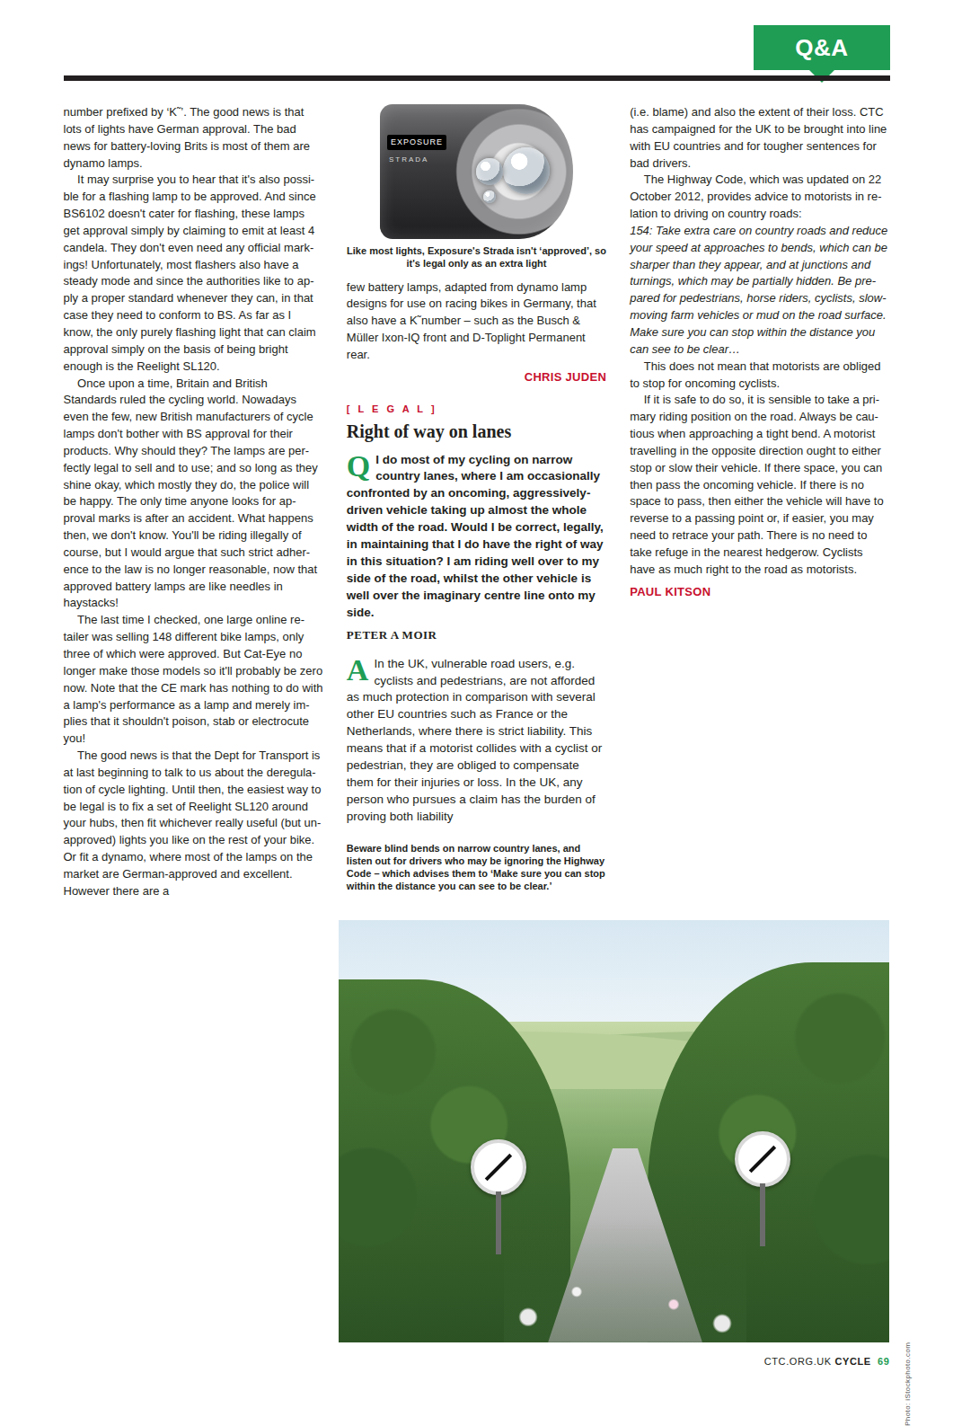Q&A
number prefixed by ‘K˜’. The good news is that lots of lights have German approval. The bad news for battery-loving Brits is most of them are dynamo lamps.
It may surprise you to hear that it's also possible for a flashing lamp to be approved. And since BS6102 doesn't cater for flashing, these lamps get approval simply by claiming to emit at least 4 candela. They don't even need any official markings! Unfortunately, most flashers also have a steady mode and since the authorities like to apply a proper standard whenever they can, in that case they need to conform to BS. As far as I know, the only purely flashing light that can claim approval simply on the basis of being bright enough is the Reelight SL120.
Once upon a time, Britain and British Standards ruled the cycling world. Nowadays even the few, new British manufacturers of cycle lamps don't bother with BS approval for their products. Why should they? The lamps are perfectly legal to sell and to use; and so long as they shine okay, which mostly they do, the police will be happy. The only time anyone looks for approval marks is after an accident. What happens then, we don't know. You'll be riding illegally of course, but I would argue that such strict adherence to the law is no longer reasonable, now that approved battery lamps are like needles in haystacks!
The last time I checked, one large online retailer was selling 148 different bike lamps, only three of which were approved. But Cat-Eye no longer make those models so it'll probably be zero now. Note that the CE mark has nothing to do with a lamp's performance as a lamp and merely implies that it shouldn't poison, stab or electrocute you!
The good news is that the Dept for Transport is at last beginning to talk to us about the deregulation of cycle lighting. Until then, the easiest way to be legal is to fix a set of Reelight SL120 around your hubs, then fit whichever really useful (but unapproved) lights you like on the rest of your bike. Or fit a dynamo, where most of the lamps on the market are German-approved and excellent. However there are a
Like most lights, Exposure's Strada isn't ‘approved’, so it's legal only as an extra light
few battery lamps, adapted from dynamo lamp designs for use on racing bikes in Germany, that also have a K˜number – such as the Busch & Müller Ixon-IQ front and D-Toplight Permanent rear.
CHRIS JUDEN
[ L E G A L ]
Right of way on lanes
QI do most of my cycling on narrow country lanes, where I am occasionally confronted by an oncoming, aggressively-driven vehicle taking up almost the whole width of the road. Would I be correct, legally, in maintaining that I do have the right of way in this situation? I am riding well over to my side of the road, whilst the other vehicle is well over the imaginary centre line onto my side.
PETER A MOIR
AIn the UK, vulnerable road users, e.g. cyclists and pedestrians, are not afforded as much protection in comparison with several other EU countries such as France or the Netherlands, where there is strict liability. This means that if a motorist collides with a cyclist or pedestrian, they are obliged to compensate them for their injuries or loss. In the UK, any person who pursues a claim has the burden of proving both liability
Beware blind bends on narrow country lanes, and listen out for drivers who may be ignoring the Highway Code – which advises them to ‘Make sure you can stop within the distance you can see to be clear.’
(i.e. blame) and also the extent of their loss. CTC has campaigned for the UK to be brought into line with EU countries and for tougher sentences for bad drivers.
The Highway Code, which was updated on 22 October 2012, provides advice to motorists in relation to driving on country roads:
154: Take extra care on country roads and reduce your speed at approaches to bends, which can be sharper than they appear, and at junctions and turnings, which may be partially hidden. Be prepared for pedestrians, horse riders, cyclists, slow-moving farm vehicles or mud on the road surface. Make sure you can stop within the distance you can see to be clear…
This does not mean that motorists are obliged to stop for oncoming cyclists.
If it is safe to do so, it is sensible to take a primary riding position on the road. Always be cautious when approaching a tight bend. A motorist travelling in the opposite direction ought to either stop or slow their vehicle. If there space, you can then pass the oncoming vehicle. If there is no space to pass, then either the vehicle will have to reverse to a passing point or, if easier, you may need to retrace your path. There is no need to take refuge in the nearest hedgerow. Cyclists have as much right to the road as motorists.
PAUL KITSON
Photo: iStockphoto.com
CTC.ORG.UK CYCLE 69